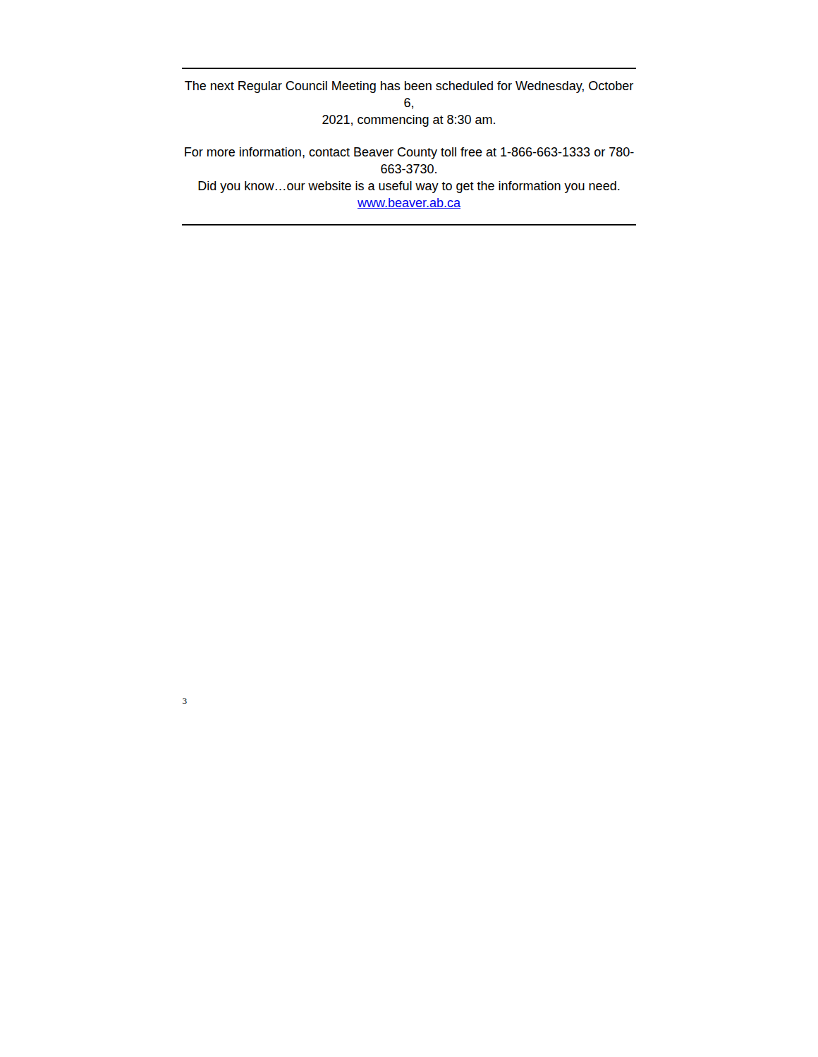The next Regular Council Meeting has been scheduled for Wednesday, October 6,
2021, commencing at 8:30 am.
For more information, contact Beaver County toll free at 1-866-663-1333 or 780-663-3730.
Did you know…our website is a useful way to get the information you need.
www.beaver.ab.ca
3